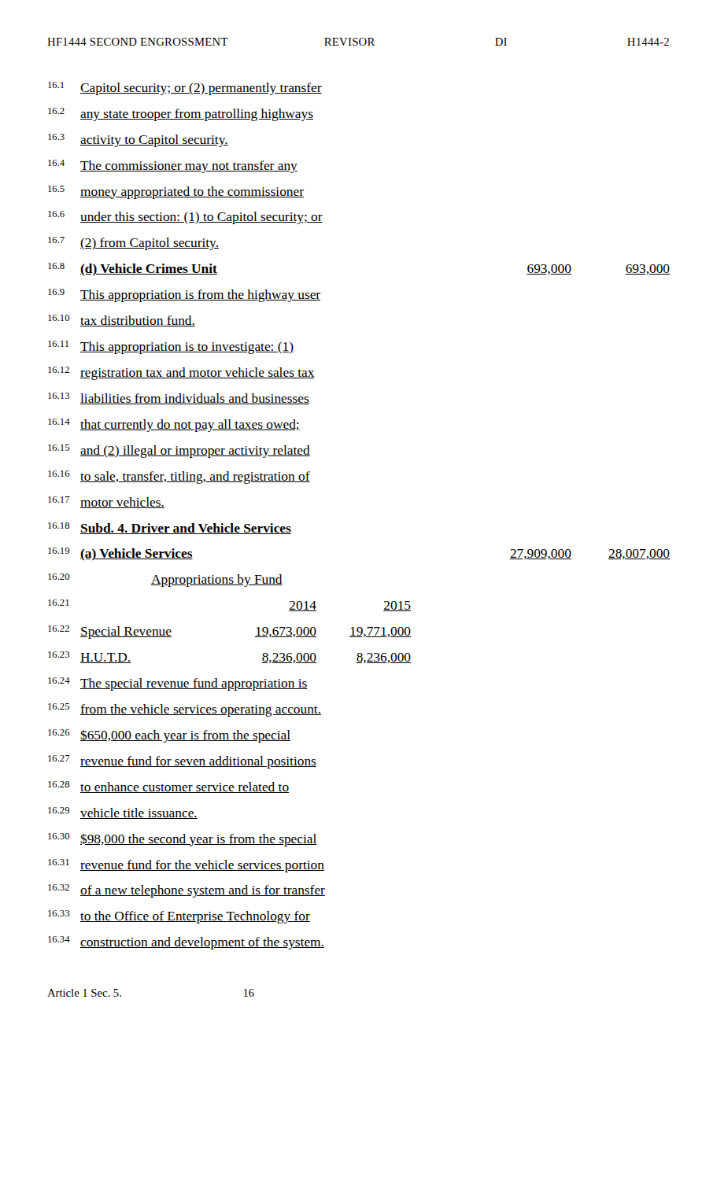HF1444 SECOND ENGROSSMENT REVISOR DI H1444-2
| 16.1 | Capitol security; or (2) permanently transfer | | |
| 16.2 | any state trooper from patrolling highways | | |
| 16.3 | activity to Capitol security. | | |
| 16.4 | The commissioner may not transfer any | | |
| 16.5 | money appropriated to the commissioner | | |
| 16.6 | under this section: (1) to Capitol security; or | | |
| 16.7 | (2) from Capitol security. | | |
| 16.8 | (d) Vehicle Crimes Unit | 693,000 | 693,000 |
| 16.9 | This appropriation is from the highway user | | |
| 16.10 | tax distribution fund. | | |
| 16.11 | This appropriation is to investigate: (1) | | |
| 16.12 | registration tax and motor vehicle sales tax | | |
| 16.13 | liabilities from individuals and businesses | | |
| 16.14 | that currently do not pay all taxes owed; | | |
| 16.15 | and (2) illegal or improper activity related | | |
| 16.16 | to sale, transfer, titling, and registration of | | |
| 16.17 | motor vehicles. | | |
| 16.18 | Subd. 4. Driver and Vehicle Services | | |
| 16.19 | (a) Vehicle Services | 27,909,000 | 28,007,000 |
| 16.20 | Appropriations by Fund |
| 16.21 | 2014 2015 |
| 16.22 | Special Revenue 19,673,000 19,771,000 |
| 16.23 | H.U.T.D. 8,236,000 8,236,000 |
| 16.24 | The special revenue fund appropriation is | | |
| 16.25 | from the vehicle services operating account. | | |
| 16.26 | $650,000 each year is from the special | | |
| 16.27 | revenue fund for seven additional positions | | |
| 16.28 | to enhance customer service related to | | |
| 16.29 | vehicle title issuance. | | |
| 16.30 | $98,000 the second year is from the special | | |
| 16.31 | revenue fund for the vehicle services portion | | |
| 16.32 | of a new telephone system and is for transfer | | |
| 16.33 | to the Office of Enterprise Technology for | | |
| 16.34 | construction and development of the system. | | |
Article 1 Sec. 5. 16